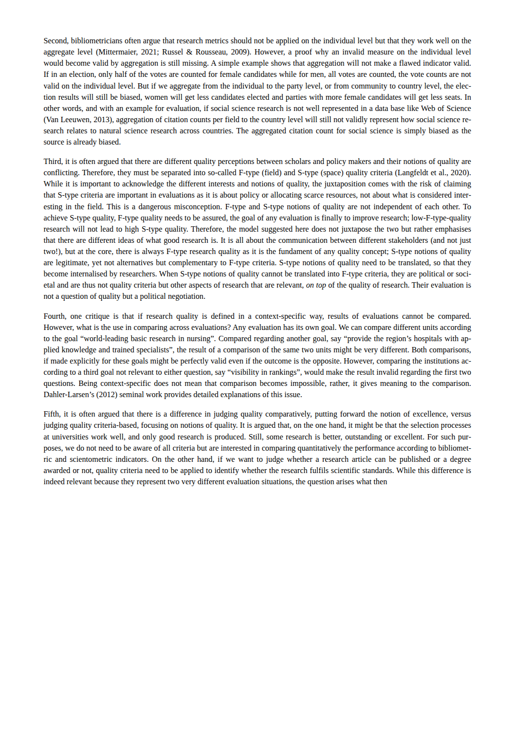Second, bibliometricians often argue that research metrics should not be applied on the individual level but that they work well on the aggregate level (Mittermaier, 2021; Russel & Rousseau, 2009). However, a proof why an invalid measure on the individual level would become valid by aggregation is still missing. A simple example shows that aggregation will not make a flawed indicator valid. If in an election, only half of the votes are counted for female candidates while for men, all votes are counted, the vote counts are not valid on the individual level. But if we aggregate from the individual to the party level, or from community to country level, the election results will still be biased, women will get less candidates elected and parties with more female candidates will get less seats. In other words, and with an example for evaluation, if social science research is not well represented in a data base like Web of Science (Van Leeuwen, 2013), aggregation of citation counts per field to the country level will still not validly represent how social science research relates to natural science research across countries. The aggregated citation count for social science is simply biased as the source is already biased.
Third, it is often argued that there are different quality perceptions between scholars and policy makers and their notions of quality are conflicting. Therefore, they must be separated into so-called F-type (field) and S-type (space) quality criteria (Langfeldt et al., 2020). While it is important to acknowledge the different interests and notions of quality, the juxtaposition comes with the risk of claiming that S-type criteria are important in evaluations as it is about policy or allocating scarce resources, not about what is considered interesting in the field. This is a dangerous misconception. F-type and S-type notions of quality are not independent of each other. To achieve S-type quality, F-type quality needs to be assured, the goal of any evaluation is finally to improve research; low-F-type-quality research will not lead to high S-type quality. Therefore, the model suggested here does not juxtapose the two but rather emphasises that there are different ideas of what good research is. It is all about the communication between different stakeholders (and not just two!), but at the core, there is always F-type research quality as it is the fundament of any quality concept; S-type notions of quality are legitimate, yet not alternatives but complementary to F-type criteria. S-type notions of quality need to be translated, so that they become internalised by researchers. When S-type notions of quality cannot be translated into F-type criteria, they are political or societal and are thus not quality criteria but other aspects of research that are relevant, on top of the quality of research. Their evaluation is not a question of quality but a political negotiation.
Fourth, one critique is that if research quality is defined in a context-specific way, results of evaluations cannot be compared. However, what is the use in comparing across evaluations? Any evaluation has its own goal. We can compare different units according to the goal “world-leading basic research in nursing”. Compared regarding another goal, say “provide the region’s hospitals with applied knowledge and trained specialists”, the result of a comparison of the same two units might be very different. Both comparisons, if made explicitly for these goals might be perfectly valid even if the outcome is the opposite. However, comparing the institutions according to a third goal not relevant to either question, say “visibility in rankings”, would make the result invalid regarding the first two questions. Being context-specific does not mean that comparison becomes impossible, rather, it gives meaning to the comparison. Dahler-Larsen’s (2012) seminal work provides detailed explanations of this issue.
Fifth, it is often argued that there is a difference in judging quality comparatively, putting forward the notion of excellence, versus judging quality criteria-based, focusing on notions of quality. It is argued that, on the one hand, it might be that the selection processes at universities work well, and only good research is produced. Still, some research is better, outstanding or excellent. For such purposes, we do not need to be aware of all criteria but are interested in comparing quantitatively the performance according to bibliometric and scientometric indicators. On the other hand, if we want to judge whether a research article can be published or a degree awarded or not, quality criteria need to be applied to identify whether the research fulfils scientific standards. While this difference is indeed relevant because they represent two very different evaluation situations, the question arises what then